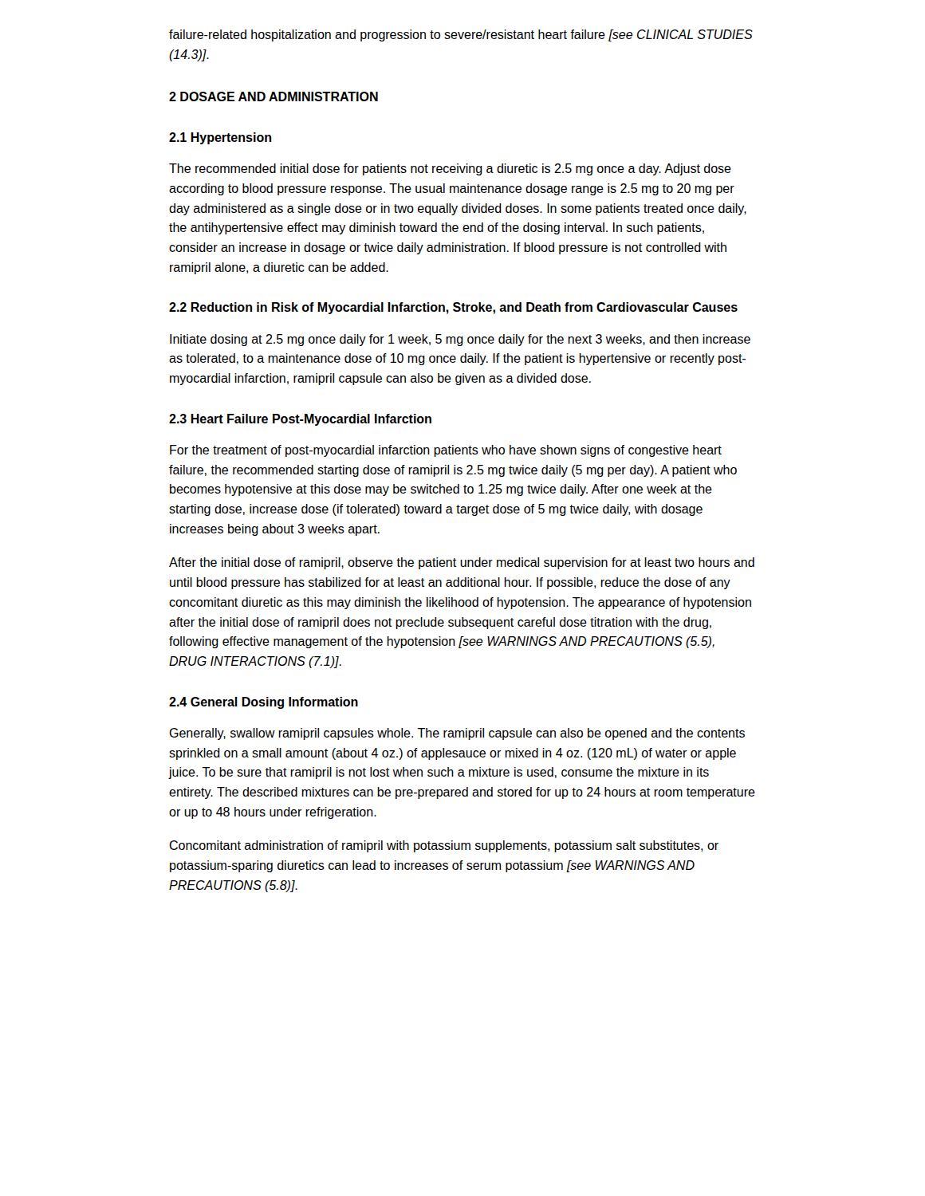failure-related hospitalization and progression to severe/resistant heart failure [see CLINICAL STUDIES (14.3)].
2 DOSAGE AND ADMINISTRATION
2.1 Hypertension
The recommended initial dose for patients not receiving a diuretic is 2.5 mg once a day. Adjust dose according to blood pressure response. The usual maintenance dosage range is 2.5 mg to 20 mg per day administered as a single dose or in two equally divided doses. In some patients treated once daily, the antihypertensive effect may diminish toward the end of the dosing interval. In such patients, consider an increase in dosage or twice daily administration. If blood pressure is not controlled with ramipril alone, a diuretic can be added.
2.2 Reduction in Risk of Myocardial Infarction, Stroke, and Death from Cardiovascular Causes
Initiate dosing at 2.5 mg once daily for 1 week, 5 mg once daily for the next 3 weeks, and then increase as tolerated, to a maintenance dose of 10 mg once daily. If the patient is hypertensive or recently post-myocardial infarction, ramipril capsule can also be given as a divided dose.
2.3 Heart Failure Post-Myocardial Infarction
For the treatment of post-myocardial infarction patients who have shown signs of congestive heart failure, the recommended starting dose of ramipril is 2.5 mg twice daily (5 mg per day). A patient who becomes hypotensive at this dose may be switched to 1.25 mg twice daily. After one week at the starting dose, increase dose (if tolerated) toward a target dose of 5 mg twice daily, with dosage increases being about 3 weeks apart.
After the initial dose of ramipril, observe the patient under medical supervision for at least two hours and until blood pressure has stabilized for at least an additional hour. If possible, reduce the dose of any concomitant diuretic as this may diminish the likelihood of hypotension. The appearance of hypotension after the initial dose of ramipril does not preclude subsequent careful dose titration with the drug, following effective management of the hypotension [see WARNINGS AND PRECAUTIONS (5.5), DRUG INTERACTIONS (7.1)].
2.4 General Dosing Information
Generally, swallow ramipril capsules whole. The ramipril capsule can also be opened and the contents sprinkled on a small amount (about 4 oz.) of applesauce or mixed in 4 oz. (120 mL) of water or apple juice. To be sure that ramipril is not lost when such a mixture is used, consume the mixture in its entirety. The described mixtures can be pre-prepared and stored for up to 24 hours at room temperature or up to 48 hours under refrigeration.
Concomitant administration of ramipril with potassium supplements, potassium salt substitutes, or potassium-sparing diuretics can lead to increases of serum potassium [see WARNINGS AND PRECAUTIONS (5.8)].